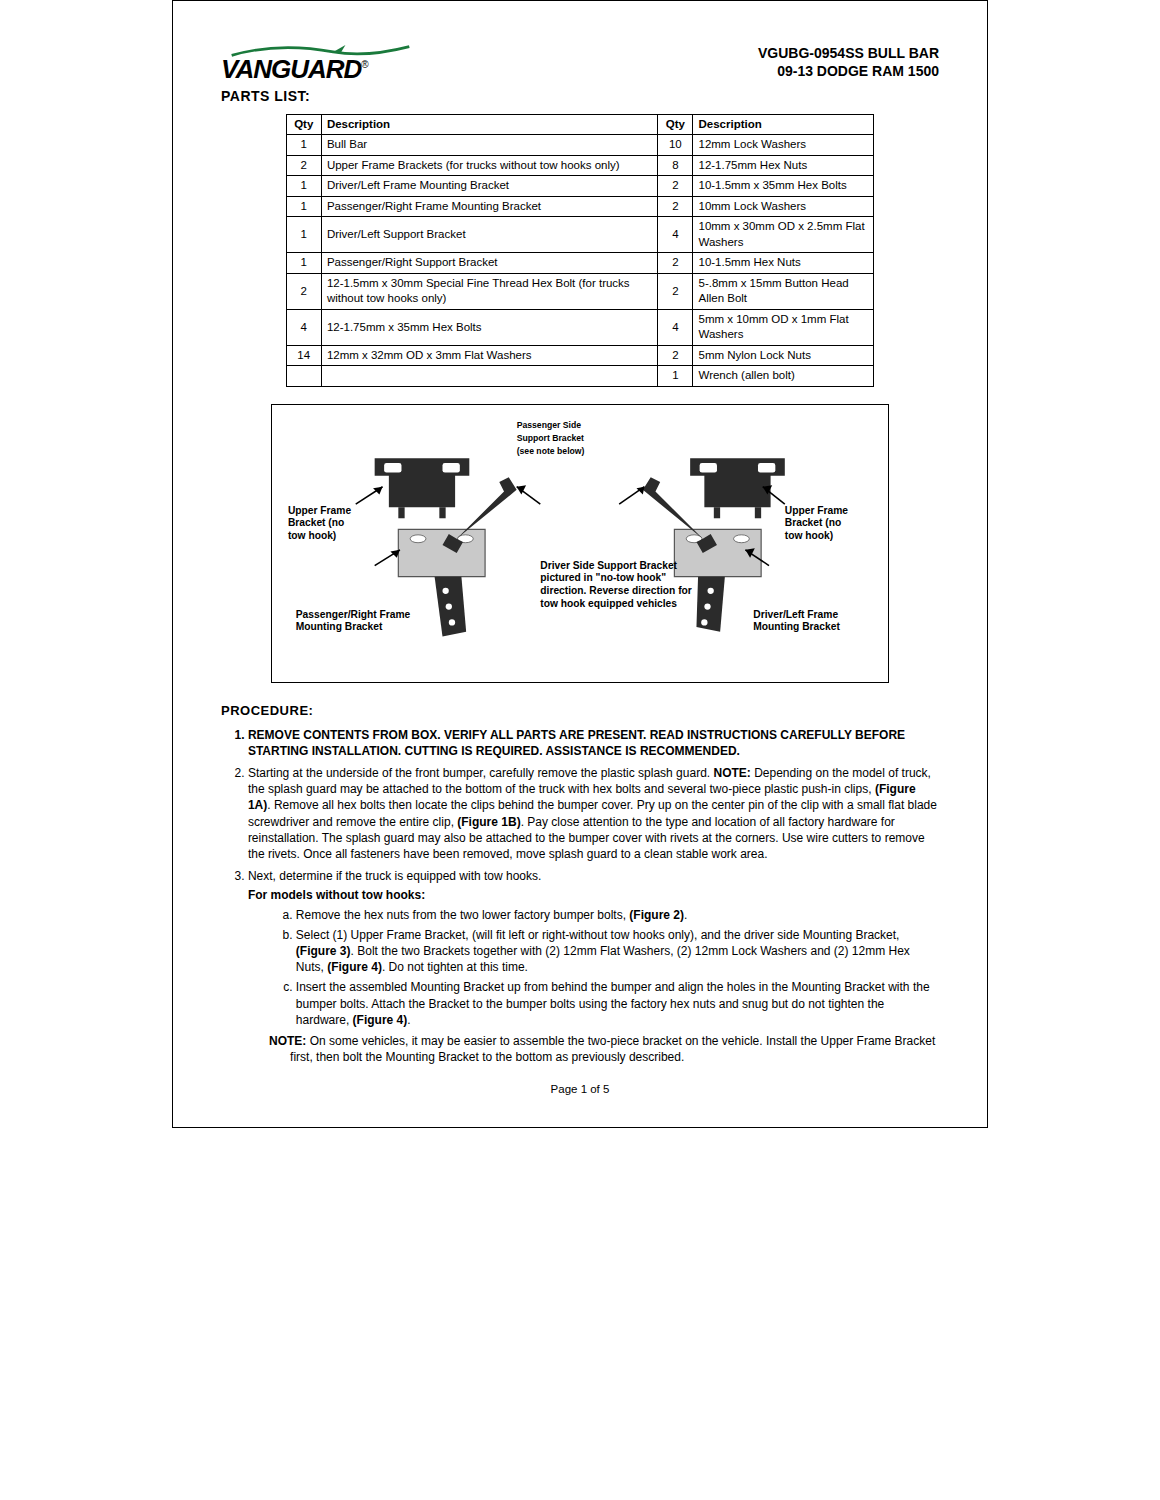VANGUARD®
VGUBG-0954SS BULL BAR
09-13 DODGE RAM 1500
PARTS LIST:
| Qty | Description | Qty | Description |
| --- | --- | --- | --- |
| 1 | Bull Bar | 10 | 12mm Lock Washers |
| 2 | Upper Frame Brackets (for trucks without tow hooks only) | 8 | 12-1.75mm Hex Nuts |
| 1 | Driver/Left Frame Mounting Bracket | 2 | 10-1.5mm x 35mm Hex Bolts |
| 1 | Passenger/Right Frame Mounting Bracket | 2 | 10mm Lock Washers |
| 1 | Driver/Left Support Bracket | 4 | 10mm x 30mm OD x 2.5mm Flat Washers |
| 1 | Passenger/Right Support Bracket | 2 | 10-1.5mm Hex Nuts |
| 2 | 12-1.5mm x 30mm Special Fine Thread Hex Bolt (for trucks without tow hooks only) | 2 | 5-.8mm x 15mm Button Head Allen Bolt |
| 4 | 12-1.75mm x 35mm Hex Bolts | 4 | 5mm x 10mm OD x 1mm Flat Washers |
| 14 | 12mm x 32mm OD x 3mm Flat Washers | 2 | 5mm Nylon Lock Nuts |
| | | 1 | Wrench (allen bolt) |
Passenger Side Support Bracket (see note below) Upper Frame Bracket (no tow hook) Upper Frame Bracket (no tow hook) Driver Side Support Bracket pictured in "no-tow hook" direction. Reverse direction for tow hook equipped vehicles Passenger/Right Frame Mounting Bracket Driver/Left Frame Mounting Bracket
PROCEDURE:
REMOVE CONTENTS FROM BOX. VERIFY ALL PARTS ARE PRESENT. READ INSTRUCTIONS CAREFULLY BEFORE STARTING INSTALLATION. CUTTING IS REQUIRED. ASSISTANCE IS RECOMMENDED.
Starting at the underside of the front bumper, carefully remove the plastic splash guard. NOTE: Depending on the model of truck, the splash guard may be attached to the bottom of the truck with hex bolts and several two-piece plastic push-in clips, (Figure 1A). Remove all hex bolts then locate the clips behind the bumper cover. Pry up on the center pin of the clip with a small flat blade screwdriver and remove the entire clip, (Figure 1B). Pay close attention to the type and location of all factory hardware for reinstallation. The splash guard may also be attached to the bumper cover with rivets at the corners. Use wire cutters to remove the rivets. Once all fasteners have been removed, move splash guard to a clean stable work area.
Next, determine if the truck is equipped with tow hooks.
For models without tow hooks:
Remove the hex nuts from the two lower factory bumper bolts, (Figure 2).
Select (1) Upper Frame Bracket, (will fit left or right-without tow hooks only), and the driver side Mounting Bracket, (Figure 3). Bolt the two Brackets together with (2) 12mm Flat Washers, (2) 12mm Lock Washers and (2) 12mm Hex Nuts, (Figure 4). Do not tighten at this time.
Insert the assembled Mounting Bracket up from behind the bumper and align the holes in the Mounting Bracket with the bumper bolts. Attach the Bracket to the bumper bolts using the factory hex nuts and snug but do not tighten the hardware, (Figure 4).
NOTE: On some vehicles, it may be easier to assemble the two-piece bracket on the vehicle. Install the Upper Frame Bracket first, then bolt the Mounting Bracket to the bottom as previously described.
Page 1 of 5